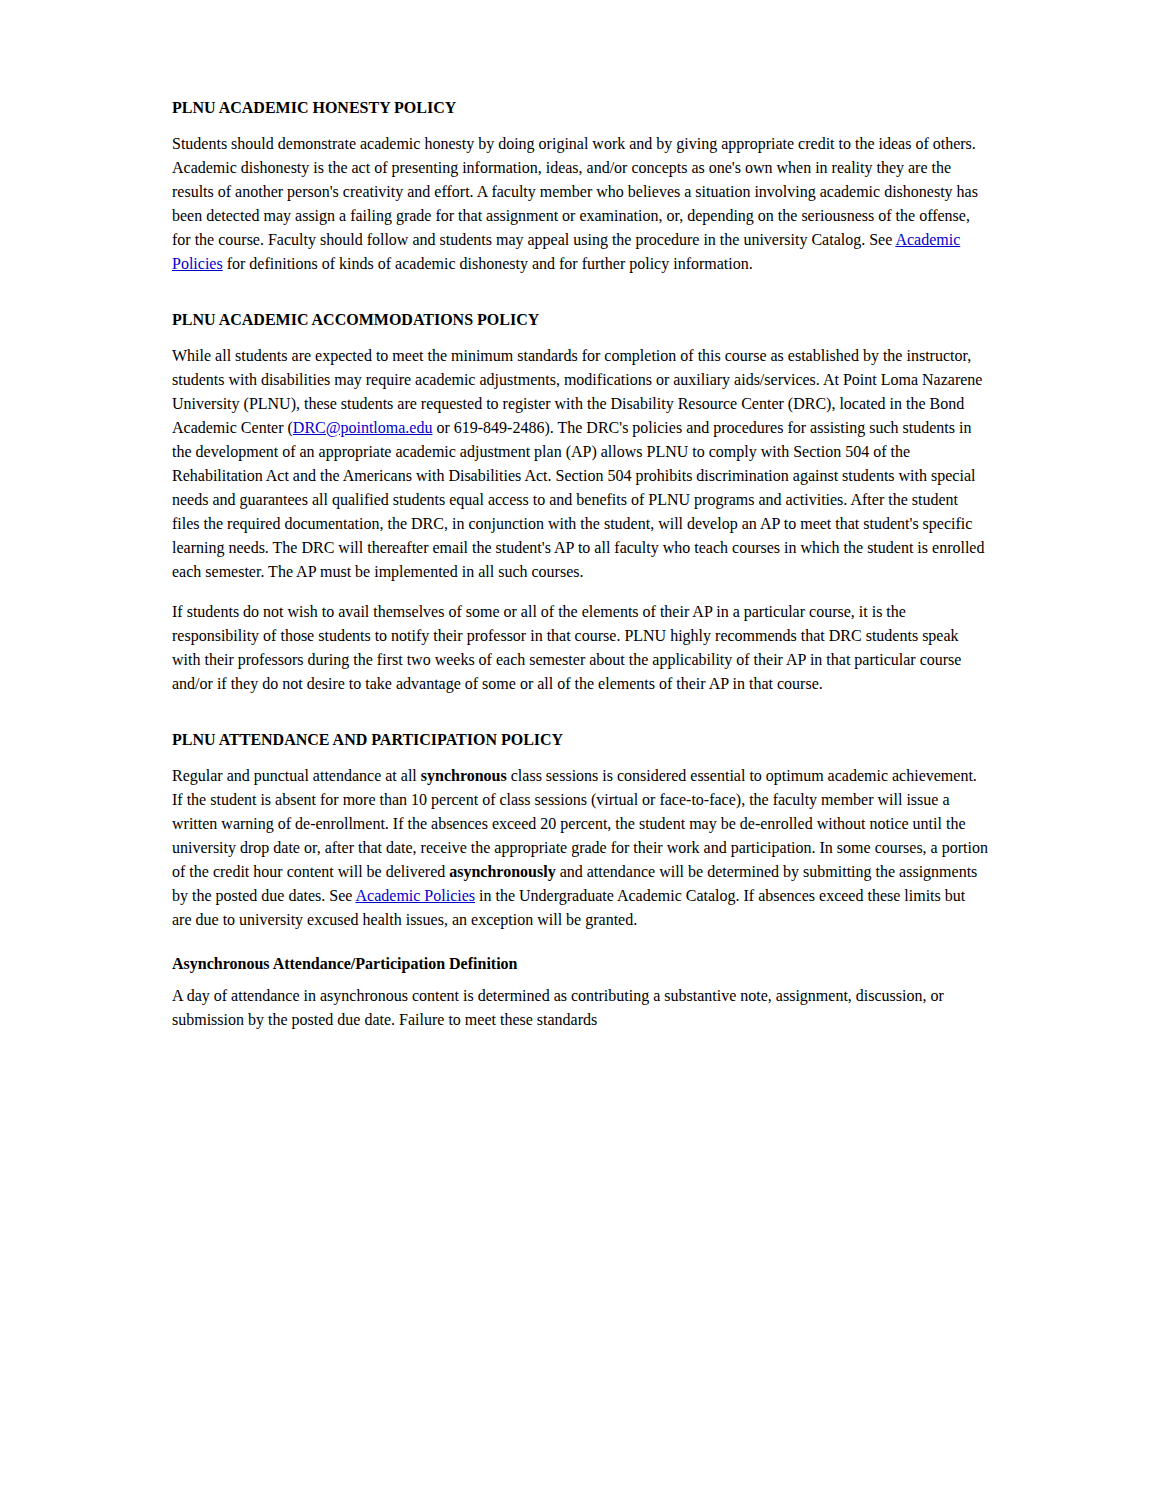PLNU Academic Honesty Policy
Students should demonstrate academic honesty by doing original work and by giving appropriate credit to the ideas of others. Academic dishonesty is the act of presenting information, ideas, and/or concepts as one's own when in reality they are the results of another person's creativity and effort. A faculty member who believes a situation involving academic dishonesty has been detected may assign a failing grade for that assignment or examination, or, depending on the seriousness of the offense, for the course. Faculty should follow and students may appeal using the procedure in the university Catalog. See Academic Policies for definitions of kinds of academic dishonesty and for further policy information.
PLNU Academic Accommodations Policy
While all students are expected to meet the minimum standards for completion of this course as established by the instructor, students with disabilities may require academic adjustments, modifications or auxiliary aids/services. At Point Loma Nazarene University (PLNU), these students are requested to register with the Disability Resource Center (DRC), located in the Bond Academic Center (DRC@pointloma.edu or 619-849-2486). The DRC's policies and procedures for assisting such students in the development of an appropriate academic adjustment plan (AP) allows PLNU to comply with Section 504 of the Rehabilitation Act and the Americans with Disabilities Act. Section 504 prohibits discrimination against students with special needs and guarantees all qualified students equal access to and benefits of PLNU programs and activities. After the student files the required documentation, the DRC, in conjunction with the student, will develop an AP to meet that student's specific learning needs. The DRC will thereafter email the student's AP to all faculty who teach courses in which the student is enrolled each semester. The AP must be implemented in all such courses.
If students do not wish to avail themselves of some or all of the elements of their AP in a particular course, it is the responsibility of those students to notify their professor in that course. PLNU highly recommends that DRC students speak with their professors during the first two weeks of each semester about the applicability of their AP in that particular course and/or if they do not desire to take advantage of some or all of the elements of their AP in that course.
PLNU Attendance and Participation Policy
Regular and punctual attendance at all synchronous class sessions is considered essential to optimum academic achievement. If the student is absent for more than 10 percent of class sessions (virtual or face-to-face), the faculty member will issue a written warning of de-enrollment. If the absences exceed 20 percent, the student may be de-enrolled without notice until the university drop date or, after that date, receive the appropriate grade for their work and participation. In some courses, a portion of the credit hour content will be delivered asynchronously and attendance will be determined by submitting the assignments by the posted due dates. See Academic Policies in the Undergraduate Academic Catalog. If absences exceed these limits but are due to university excused health issues, an exception will be granted.
Asynchronous Attendance/Participation Definition
A day of attendance in asynchronous content is determined as contributing a substantive note, assignment, discussion, or submission by the posted due date. Failure to meet these standards